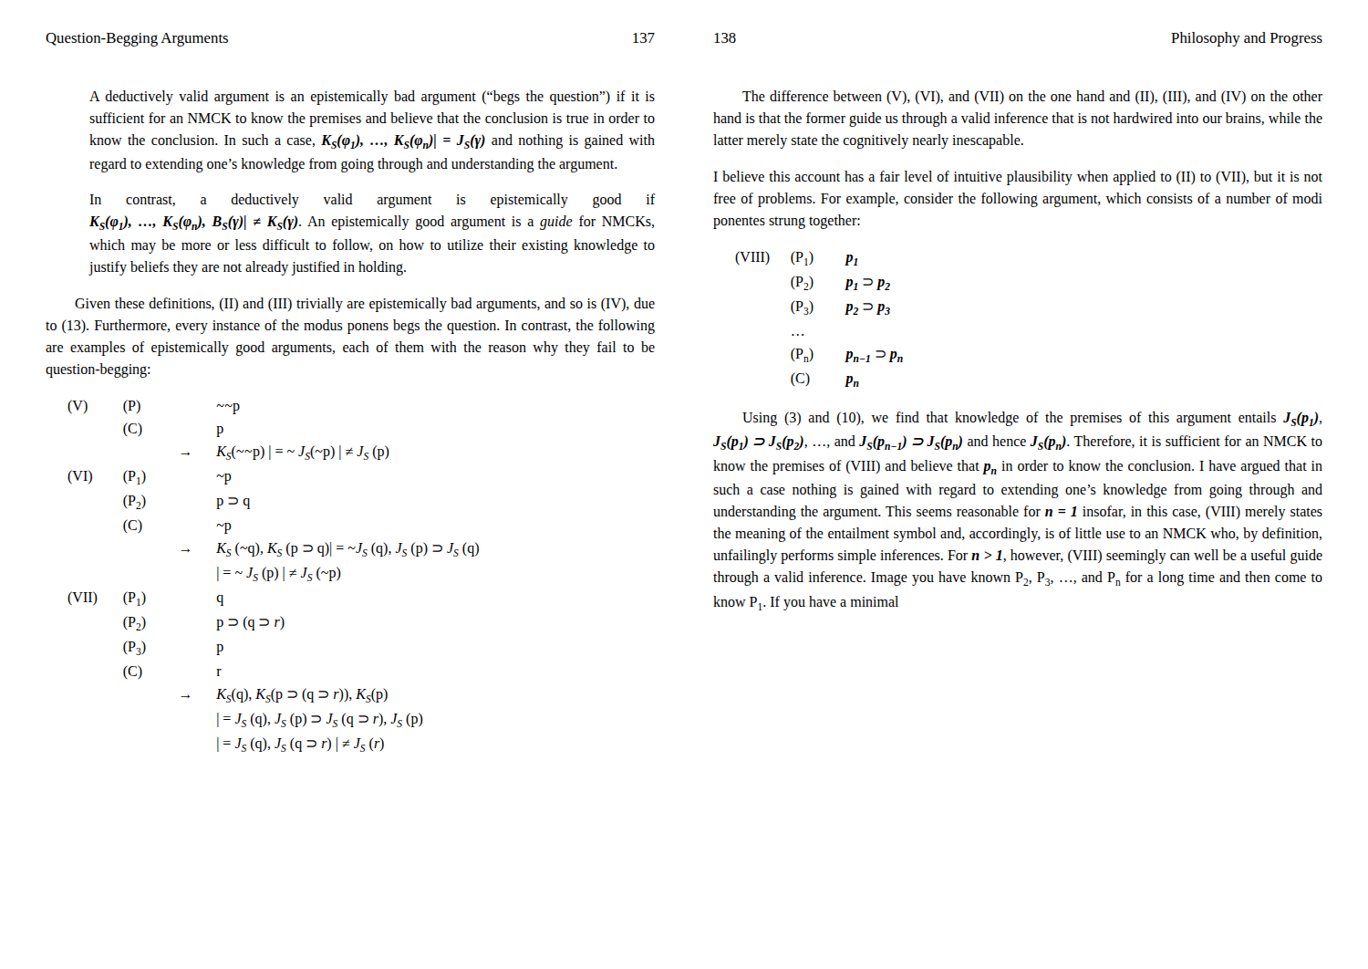Question-Begging Arguments 137
A deductively valid argument is an epistemically bad argument (“begs the question”) if it is sufficient for an NMCK to know the premises and believe that the conclusion is true in order to know the conclusion. In such a case, KS(φ1), …, KS(φn)| = JS(γ) and nothing is gained with regard to extending one’s knowledge from going through and understanding the argument.
In contrast, a deductively valid argument is epistemically good if KS(φ1), …, KS(φn), BS(γ)| ≠ KS(γ). An epistemically good argument is a guide for NMCKs, which may be more or less difficult to follow, on how to utilize their existing knowledge to justify beliefs they are not already justified in holding.
Given these definitions, (II) and (III) trivially are epistemically bad arguments, and so is (IV), due to (13). Furthermore, every instance of the modus ponens begs the question. In contrast, the following are examples of epistemically good arguments, each of them with the reason why they fail to be question-begging:
| (V) | (P) | | ~~ p |
| | (C) | | p |
| | | → | K S ( ~~ p) / = ~ J S (~p) / ≠ J S (p) |
| (VI) | (P 1 ) | | ~p |
| | (P 2 ) | | p ⊃ q |
| | (C) | | ~p |
| | | → | K S (~q), K S (p ⊃ q)/ = ~ J S (q), J S (p) ⊃ J S (q) |
| | | | / = ~ J S (p) / ≠ J S (~p) |
| (VII) | (P 1 ) | | q |
| | (P 2 ) | | p ⊃ (q ⊃ r ) |
| | (P 3 ) | | p |
| | (C) | | r |
| | | → | K S (q), K S (p ⊃ (q ⊃ r )), K S (p) |
| | | | / = J S (q), J S (p) ⊃ J S (q ⊃ r ), J S (p) |
| | | | / = J S (q), J S (q ⊃ r ) / ≠ J S ( r ) |
138 Philosophy and Progress
The difference between (V), (VI), and (VII) on the one hand and (II), (III), and (IV) on the other hand is that the former guide us through a valid inference that is not hardwired into our brains, while the latter merely state the cognitively nearly inescapable.
I believe this account has a fair level of intuitive plausibility when applied to (II) to (VII), but it is not free of problems. For example, consider the following argument, which consists of a number of modi ponentes strung together:
| (VIII) | (P 1 ) | p 1 |
| | (P 2 ) | p 1 ⊃ p 2 |
| | (P 3 ) | p 2 ⊃ p 3 |
| | … | |
| | (P n ) | p n−1 ⊃ p n |
| | (C) | p n |
Using (3) and (10), we find that knowledge of the premises of this argument entails JS(p1), JS(p1) ⊃ JS(p2), …, and JS(pn−1) ⊃ JS(pn) and hence JS(pn). Therefore, it is sufficient for an NMCK to know the premises of (VIII) and believe that pn in order to know the conclusion. I have argued that in such a case nothing is gained with regard to extending one’s knowledge from going through and understanding the argument. This seems reasonable for n = 1 insofar, in this case, (VIII) merely states the meaning of the entailment symbol and, accordingly, is of little use to an NMCK who, by definition, unfailingly performs simple inferences. For n > 1, however, (VIII) seemingly can well be a useful guide through a valid inference. Image you have known P2, P3, …, and Pn for a long time and then come to know P1. If you have a minimal